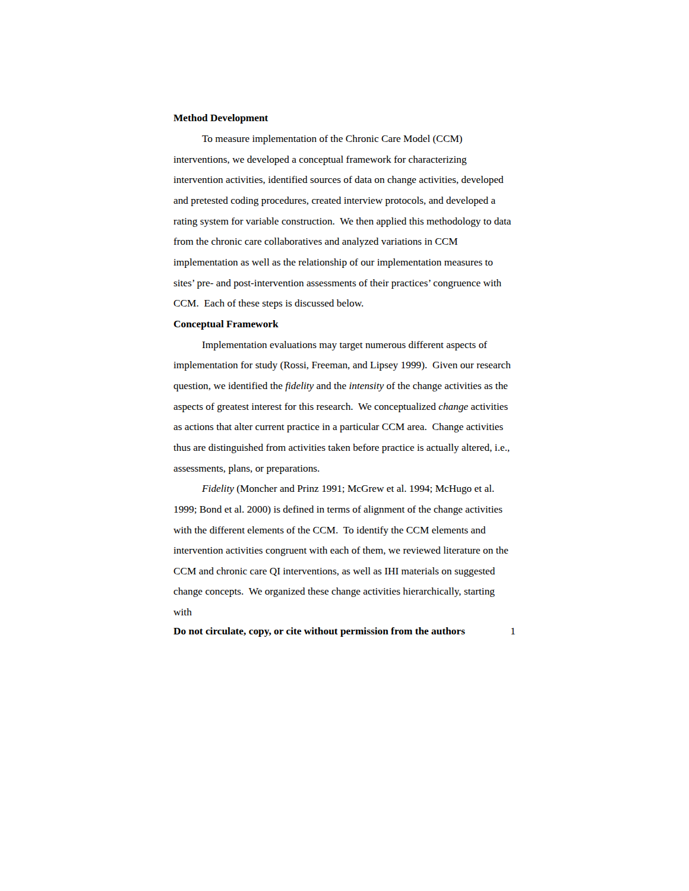Method Development
To measure implementation of the Chronic Care Model (CCM) interventions, we developed a conceptual framework for characterizing intervention activities, identified sources of data on change activities, developed and pretested coding procedures, created interview protocols, and developed a rating system for variable construction. We then applied this methodology to data from the chronic care collaboratives and analyzed variations in CCM implementation as well as the relationship of our implementation measures to sites’ pre- and post-intervention assessments of their practices’ congruence with CCM. Each of these steps is discussed below.
Conceptual Framework
Implementation evaluations may target numerous different aspects of implementation for study (Rossi, Freeman, and Lipsey 1999). Given our research question, we identified the fidelity and the intensity of the change activities as the aspects of greatest interest for this research. We conceptualized change activities as actions that alter current practice in a particular CCM area. Change activities thus are distinguished from activities taken before practice is actually altered, i.e., assessments, plans, or preparations.
Fidelity (Moncher and Prinz 1991; McGrew et al. 1994; McHugo et al. 1999; Bond et al. 2000) is defined in terms of alignment of the change activities with the different elements of the CCM. To identify the CCM elements and intervention activities congruent with each of them, we reviewed literature on the CCM and chronic care QI interventions, as well as IHI materials on suggested change concepts. We organized these change activities hierarchically, starting with
Do not circulate, copy, or cite without permission from the authors 1